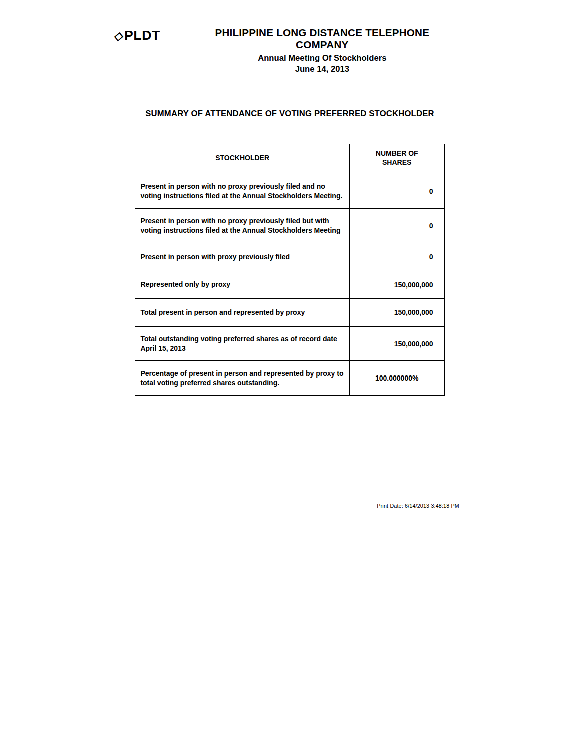◇PLDT
PHILIPPINE LONG DISTANCE TELEPHONE COMPANY
Annual Meeting Of Stockholders
June 14, 2013
SUMMARY OF ATTENDANCE OF VOTING PREFERRED STOCKHOLDER
| STOCKHOLDER | NUMBER OF SHARES |
| --- | --- |
| Present in person with no proxy previously filed and no voting instructions filed at the Annual Stockholders Meeting. | 0 |
| Present in person with no proxy previously filed but with voting instructions filed at the Annual Stockholders Meeting | 0 |
| Present in person with proxy previously filed | 0 |
| Represented only by proxy | 150,000,000 |
| Total present in person and represented by proxy | 150,000,000 |
| Total outstanding voting preferred shares as of record date April 15, 2013 | 150,000,000 |
| Percentage of present in person and represented by proxy to total voting preferred shares outstanding. | 100.000000% |
Print Date: 6/14/2013 3:48:18 PM